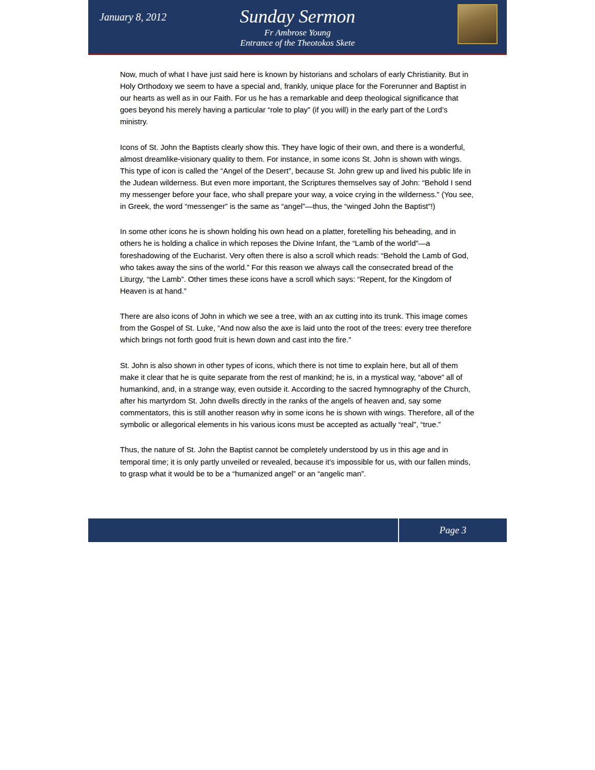January 8, 2012
Sunday Sermon
Fr Ambrose Young
Entrance of the Theotokos Skete
Now, much of what I have just said here is known by historians and scholars of early Christianity. But in Holy Orthodoxy we seem to have a special and, frankly, unique place for the Forerunner and Baptist in our hearts as well as in our Faith. For us he has a remarkable and deep theological significance that goes beyond his merely having a particular “role to play” (if you will) in the early part of the Lord’s ministry.
Icons of St. John the Baptists clearly show this. They have logic of their own, and there is a wonderful, almost dreamlike-visionary quality to them. For instance, in some icons St. John is shown with wings. This type of icon is called the “Angel of the Desert”, because St. John grew up and lived his public life in the Judean wilderness. But even more important, the Scriptures themselves say of John: “Behold I send my messenger before your face, who shall prepare your way, a voice crying in the wilderness.” (You see, in Greek, the word “messenger” is the same as “angel”—thus, the “winged John the Baptist”!)
In some other icons he is shown holding his own head on a platter, foretelling his beheading, and in others he is holding a chalice in which reposes the Divine Infant, the “Lamb of the world”—a foreshadowing of the Eucharist. Very often there is also a scroll which reads: “Behold the Lamb of God, who takes away the sins of the world.” For this reason we always call the consecrated bread of the Liturgy, “the Lamb”. Other times these icons have a scroll which says: “Repent, for the Kingdom of Heaven is at hand.”
There are also icons of John in which we see a tree, with an ax cutting into its trunk. This image comes from the Gospel of St. Luke, “And now also the axe is laid unto the root of the trees: every tree therefore which brings not forth good fruit is hewn down and cast into the fire.”
St. John is also shown in other types of icons, which there is not time to explain here, but all of them make it clear that he is quite separate from the rest of mankind; he is, in a mystical way, “above” all of humankind, and, in a strange way, even outside it. According to the sacred hymnography of the Church, after his martyrdom St. John dwells directly in the ranks of the angels of heaven and, say some commentators, this is still another reason why in some icons he is shown with wings. Therefore, all of the symbolic or allegorical elements in his various icons must be accepted as actually “real”, “true.”
Thus, the nature of St. John the Baptist cannot be completely understood by us in this age and in temporal time; it is only partly unveiled or revealed, because it’s impossible for us, with our fallen minds, to grasp what it would be to be a “humanized angel” or an “angelic man”.
Page 3